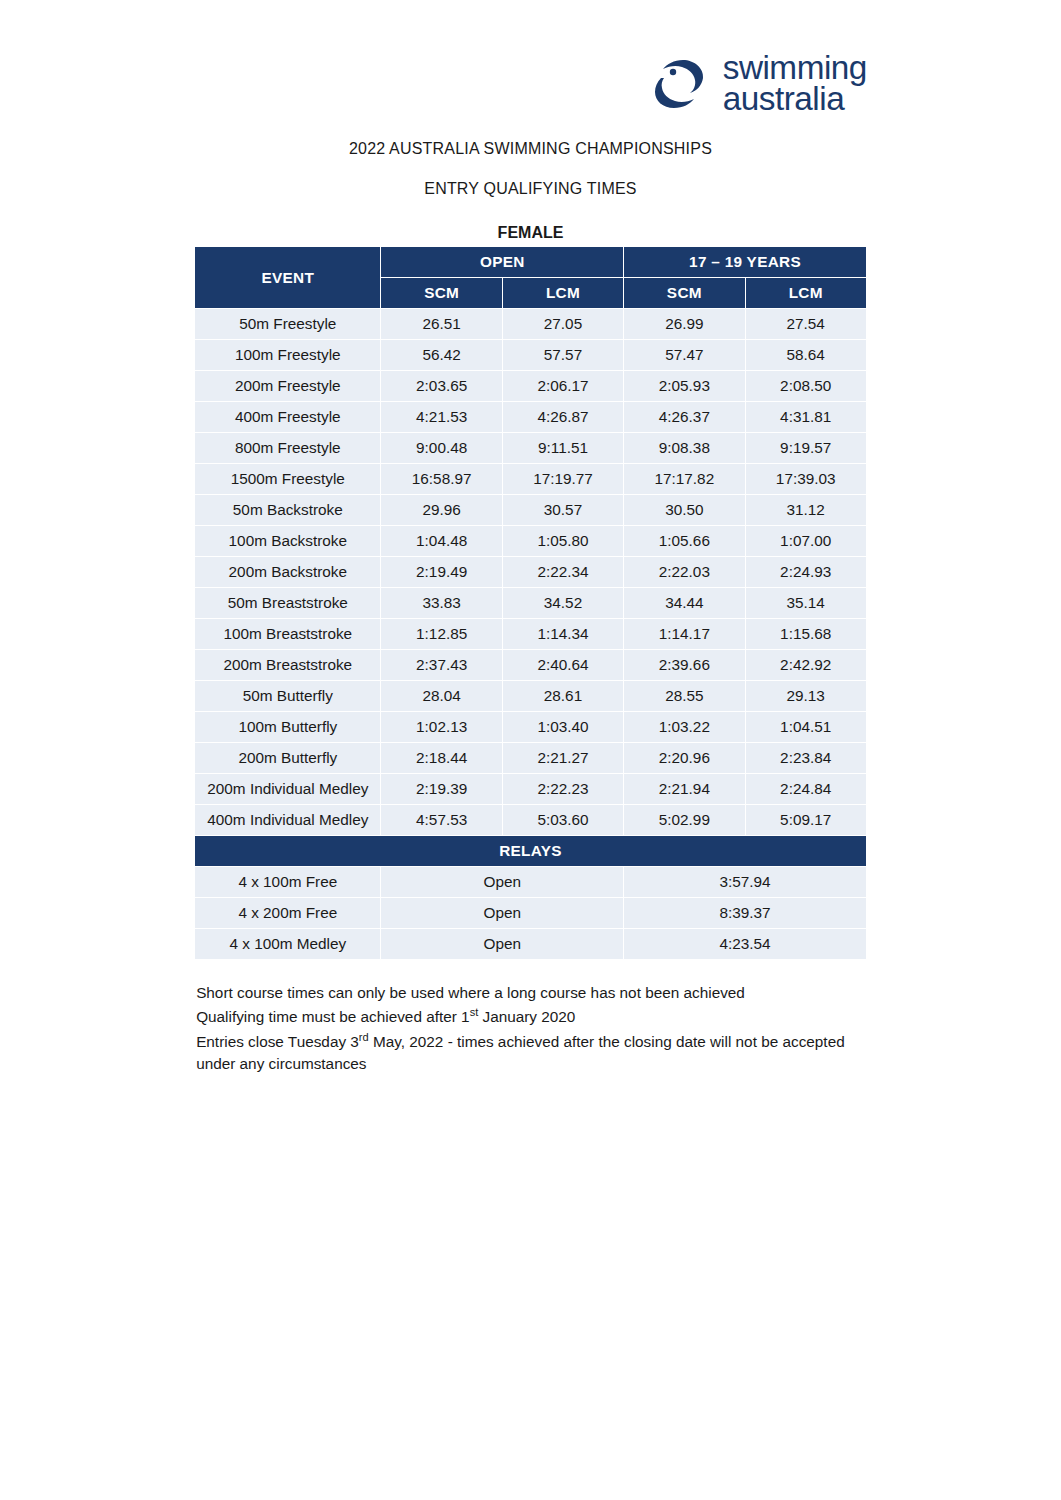swimming australia
2022 AUSTRALIA SWIMMING CHAMPIONSHIPS
ENTRY QUALIFYING TIMES
FEMALE
| EVENT | OPEN | 17 – 19 YEARS |
| --- | --- | --- |
| SCM | LCM | SCM | LCM |
| 50m Freestyle | 26.51 | 27.05 | 26.99 | 27.54 |
| 100m Freestyle | 56.42 | 57.57 | 57.47 | 58.64 |
| 200m Freestyle | 2:03.65 | 2:06.17 | 2:05.93 | 2:08.50 |
| 400m Freestyle | 4:21.53 | 4:26.87 | 4:26.37 | 4:31.81 |
| 800m Freestyle | 9:00.48 | 9:11.51 | 9:08.38 | 9:19.57 |
| 1500m Freestyle | 16:58.97 | 17:19.77 | 17:17.82 | 17:39.03 |
| 50m Backstroke | 29.96 | 30.57 | 30.50 | 31.12 |
| 100m Backstroke | 1:04.48 | 1:05.80 | 1:05.66 | 1:07.00 |
| 200m Backstroke | 2:19.49 | 2:22.34 | 2:22.03 | 2:24.93 |
| 50m Breaststroke | 33.83 | 34.52 | 34.44 | 35.14 |
| 100m Breaststroke | 1:12.85 | 1:14.34 | 1:14.17 | 1:15.68 |
| 200m Breaststroke | 2:37.43 | 2:40.64 | 2:39.66 | 2:42.92 |
| 50m Butterfly | 28.04 | 28.61 | 28.55 | 29.13 |
| 100m Butterfly | 1:02.13 | 1:03.40 | 1:03.22 | 1:04.51 |
| 200m Butterfly | 2:18.44 | 2:21.27 | 2:20.96 | 2:23.84 |
| 200m Individual Medley | 2:19.39 | 2:22.23 | 2:21.94 | 2:24.84 |
| 400m Individual Medley | 4:57.53 | 5:03.60 | 5:02.99 | 5:09.17 |
| RELAYS |
| 4 x 100m Free | Open | 3:57.94 |
| 4 x 200m Free | Open | 8:39.37 |
| 4 x 100m Medley | Open | 4:23.54 |
Short course times can only be used where a long course has not been achieved
Qualifying time must be achieved after 1st January 2020
Entries close Tuesday 3rd May, 2022 - times achieved after the closing date will not be accepted under any circumstances